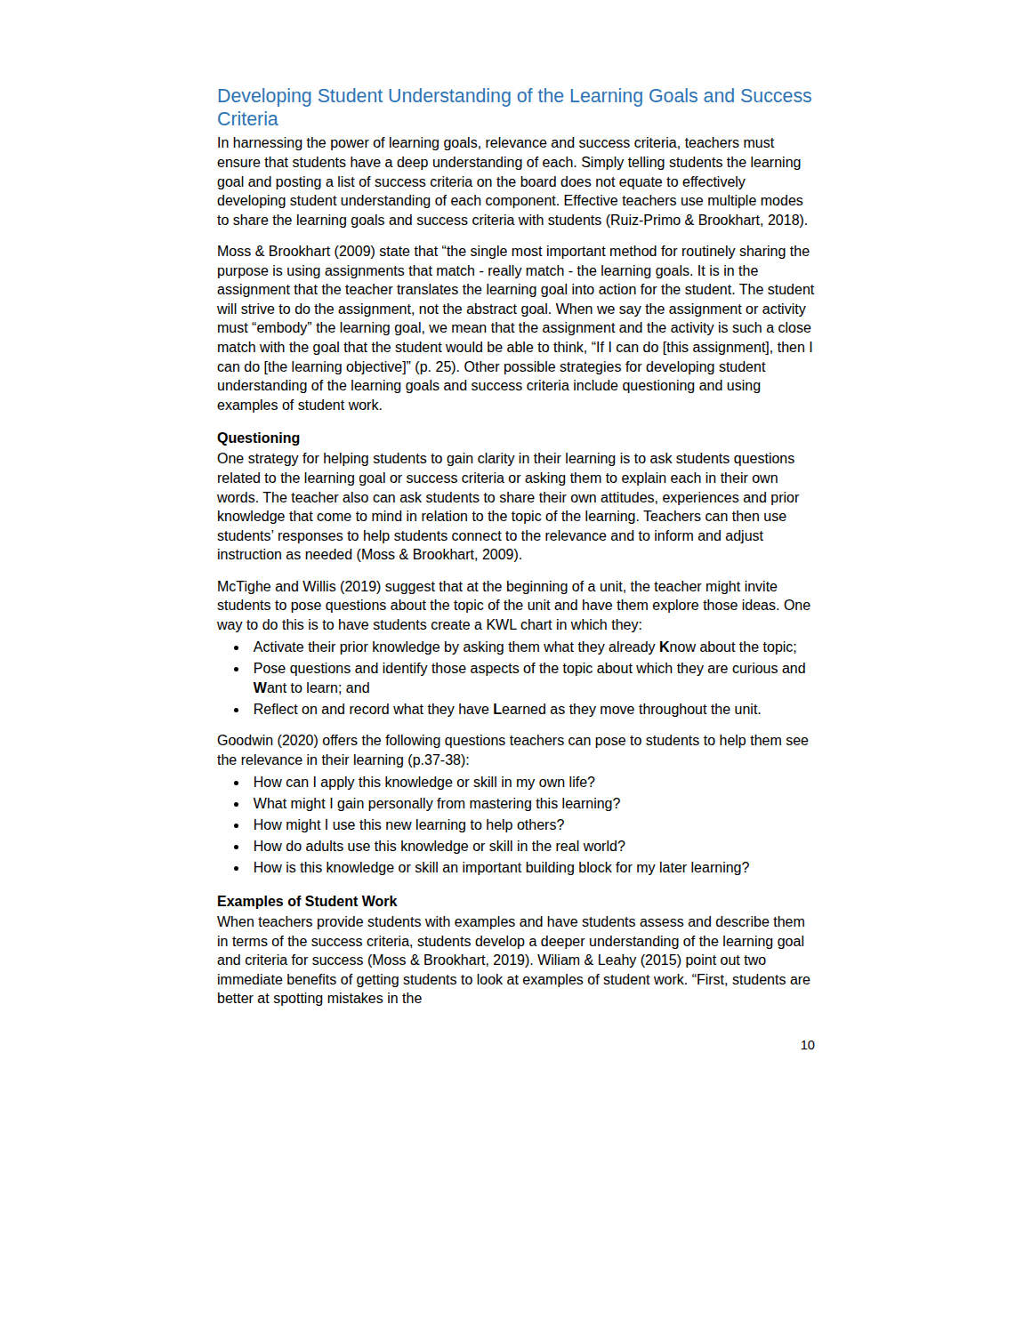Developing Student Understanding of the Learning Goals and Success Criteria
In harnessing the power of learning goals, relevance and success criteria, teachers must ensure that students have a deep understanding of each. Simply telling students the learning goal and posting a list of success criteria on the board does not equate to effectively developing student understanding of each component. Effective teachers use multiple modes to share the learning goals and success criteria with students (Ruiz-Primo & Brookhart, 2018).
Moss & Brookhart (2009) state that “the single most important method for routinely sharing the purpose is using assignments that match - really match - the learning goals. It is in the assignment that the teacher translates the learning goal into action for the student. The student will strive to do the assignment, not the abstract goal. When we say the assignment or activity must “embody” the learning goal, we mean that the assignment and the activity is such a close match with the goal that the student would be able to think, “If I can do [this assignment], then I can do [the learning objective]” (p. 25). Other possible strategies for developing student understanding of the learning goals and success criteria include questioning and using examples of student work.
Questioning
One strategy for helping students to gain clarity in their learning is to ask students questions related to the learning goal or success criteria or asking them to explain each in their own words. The teacher also can ask students to share their own attitudes, experiences and prior knowledge that come to mind in relation to the topic of the learning. Teachers can then use students’ responses to help students connect to the relevance and to inform and adjust instruction as needed (Moss & Brookhart, 2009).
McTighe and Willis (2019) suggest that at the beginning of a unit, the teacher might invite students to pose questions about the topic of the unit and have them explore those ideas. One way to do this is to have students create a KWL chart in which they:
Activate their prior knowledge by asking them what they already Know about the topic;
Pose questions and identify those aspects of the topic about which they are curious and Want to learn; and
Reflect on and record what they have Learned as they move throughout the unit.
Goodwin (2020) offers the following questions teachers can pose to students to help them see the relevance in their learning (p.37-38):
How can I apply this knowledge or skill in my own life?
What might I gain personally from mastering this learning?
How might I use this new learning to help others?
How do adults use this knowledge or skill in the real world?
How is this knowledge or skill an important building block for my later learning?
Examples of Student Work
When teachers provide students with examples and have students assess and describe them in terms of the success criteria, students develop a deeper understanding of the learning goal and criteria for success (Moss & Brookhart, 2019). Wiliam & Leahy (2015) point out two immediate benefits of getting students to look at examples of student work. “First, students are better at spotting mistakes in the
10